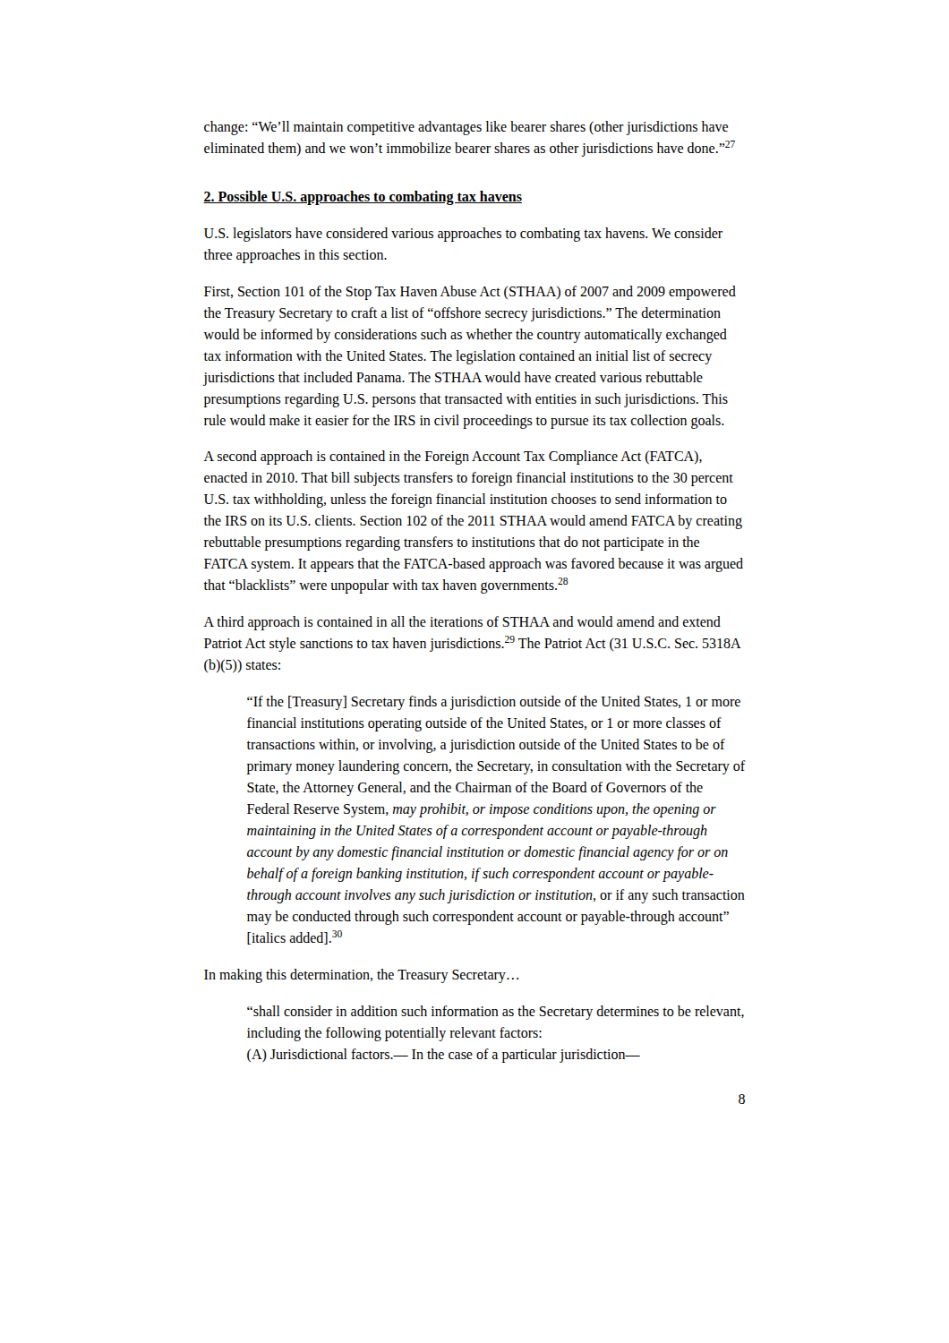change: “We’ll maintain competitive advantages like bearer shares (other jurisdictions have eliminated them) and we won’t immobilize bearer shares as other jurisdictions have done.”27
2. Possible U.S. approaches to combating tax havens
U.S. legislators have considered various approaches to combating tax havens. We consider three approaches in this section.
First, Section 101 of the Stop Tax Haven Abuse Act (STHAA) of 2007 and 2009 empowered the Treasury Secretary to craft a list of “offshore secrecy jurisdictions.” The determination would be informed by considerations such as whether the country automatically exchanged tax information with the United States. The legislation contained an initial list of secrecy jurisdictions that included Panama. The STHAA would have created various rebuttable presumptions regarding U.S. persons that transacted with entities in such jurisdictions. This rule would make it easier for the IRS in civil proceedings to pursue its tax collection goals.
A second approach is contained in the Foreign Account Tax Compliance Act (FATCA), enacted in 2010. That bill subjects transfers to foreign financial institutions to the 30 percent U.S. tax withholding, unless the foreign financial institution chooses to send information to the IRS on its U.S. clients. Section 102 of the 2011 STHAA would amend FATCA by creating rebuttable presumptions regarding transfers to institutions that do not participate in the FATCA system. It appears that the FATCA-based approach was favored because it was argued that “blacklists” were unpopular with tax haven governments.28
A third approach is contained in all the iterations of STHAA and would amend and extend Patriot Act style sanctions to tax haven jurisdictions.29 The Patriot Act (31 U.S.C. Sec. 5318A (b)(5)) states:
“If the [Treasury] Secretary finds a jurisdiction outside of the United States, 1 or more financial institutions operating outside of the United States, or 1 or more classes of transactions within, or involving, a jurisdiction outside of the United States to be of primary money laundering concern, the Secretary, in consultation with the Secretary of State, the Attorney General, and the Chairman of the Board of Governors of the Federal Reserve System, may prohibit, or impose conditions upon, the opening or maintaining in the United States of a correspondent account or payable-through account by any domestic financial institution or domestic financial agency for or on behalf of a foreign banking institution, if such correspondent account or payable-through account involves any such jurisdiction or institution, or if any such transaction may be conducted through such correspondent account or payable-through account” [italics added].30
In making this determination, the Treasury Secretary…
“shall consider in addition such information as the Secretary determines to be relevant, including the following potentially relevant factors:
(A) Jurisdictional factors.— In the case of a particular jurisdiction—
8